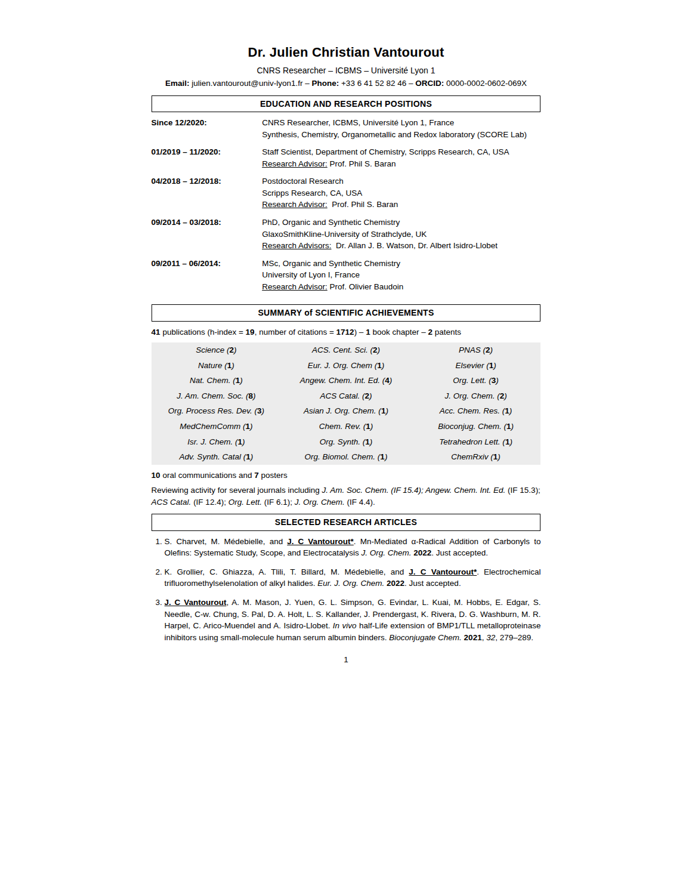Dr. Julien Christian Vantourout
CNRS Researcher – ICBMS – Université Lyon 1
Email: julien.vantourout@univ-lyon1.fr – Phone: +33 6 41 52 82 46 – ORCID: 0000-0002-0602-069X
EDUCATION AND RESEARCH POSITIONS
| Since 12/2020: | CNRS Researcher, ICBMS, Université Lyon 1, France Synthesis, Chemistry, Organometallic and Redox laboratory (SCORE Lab) |
| 01/2019 – 11/2020: | Staff Scientist, Department of Chemistry, Scripps Research, CA, USA Research Advisor: Prof. Phil S. Baran |
| 04/2018 – 12/2018: | Postdoctoral Research Scripps Research, CA, USA Research Advisor: Prof. Phil S. Baran |
| 09/2014 – 03/2018: | PhD, Organic and Synthetic Chemistry GlaxoSmithKline-University of Strathclyde, UK Research Advisors: Dr. Allan J. B. Watson, Dr. Albert Isidro-Llobet |
| 09/2011 – 06/2014: | MSc, Organic and Synthetic Chemistry University of Lyon I, France Research Advisor: Prof. Olivier Baudoin |
SUMMARY of SCIENTIFIC ACHIEVEMENTS
41 publications (h-index = 19, number of citations = 1712) – 1 book chapter – 2 patents
| Science ( 2 ) | ACS. Cent. Sci. ( 2 ) | PNAS ( 2 ) |
| Nature ( 1 ) | Eur. J. Org. Chem ( 1 ) | Elsevier ( 1 ) |
| Nat. Chem. ( 1 ) | Angew. Chem. Int. Ed. ( 4 ) | Org. Lett. ( 3 ) |
| J. Am. Chem. Soc. ( 8 ) | ACS Catal. ( 2 ) | J. Org. Chem. ( 2 ) |
| Org. Process Res. Dev. ( 3 ) | Asian J. Org. Chem. ( 1 ) | Acc. Chem. Res. ( 1 ) |
| MedChemComm ( 1 ) | Chem. Rev. ( 1 ) | Bioconjug. Chem. ( 1 ) |
| Isr. J. Chem. ( 1 ) | Org. Synth. ( 1 ) | Tetrahedron Lett. ( 1 ) |
| Adv. Synth. Catal ( 1 ) | Org. Biomol. Chem. ( 1 ) | ChemRxiv ( 1 ) |
10 oral communications and 7 posters
Reviewing activity for several journals including J. Am. Soc. Chem. (IF 15.4); Angew. Chem. Int. Ed. (IF 15.3); ACS Catal. (IF 12.4); Org. Lett. (IF 6.1); J. Org. Chem. (IF 4.4).
SELECTED RESEARCH ARTICLES
S. Charvet, M. Médebielle, and J. C Vantourout*. Mn-Mediated α-Radical Addition of Carbonyls to Olefins: Systematic Study, Scope, and Electrocatalysis J. Org. Chem. 2022. Just accepted.
K. Grollier, C. Ghiazza, A. Tlili, T. Billard, M. Médebielle, and J. C Vantourout*. Electrochemical trifluoromethylselenolation of alkyl halides. Eur. J. Org. Chem. 2022. Just accepted.
J. C Vantourout, A. M. Mason, J. Yuen, G. L. Simpson, G. Evindar, L. Kuai, M. Hobbs, E. Edgar, S. Needle, C-w. Chung, S. Pal, D. A. Holt, L. S. Kallander, J. Prendergast, K. Rivera, D. G. Washburn, M. R. Harpel, C. Arico-Muendel and A. Isidro-Llobet. In vivo half-Life extension of BMP1/TLL metalloproteinase inhibitors using small-molecule human serum albumin binders. Bioconjugate Chem. 2021, 32, 279–289.
1